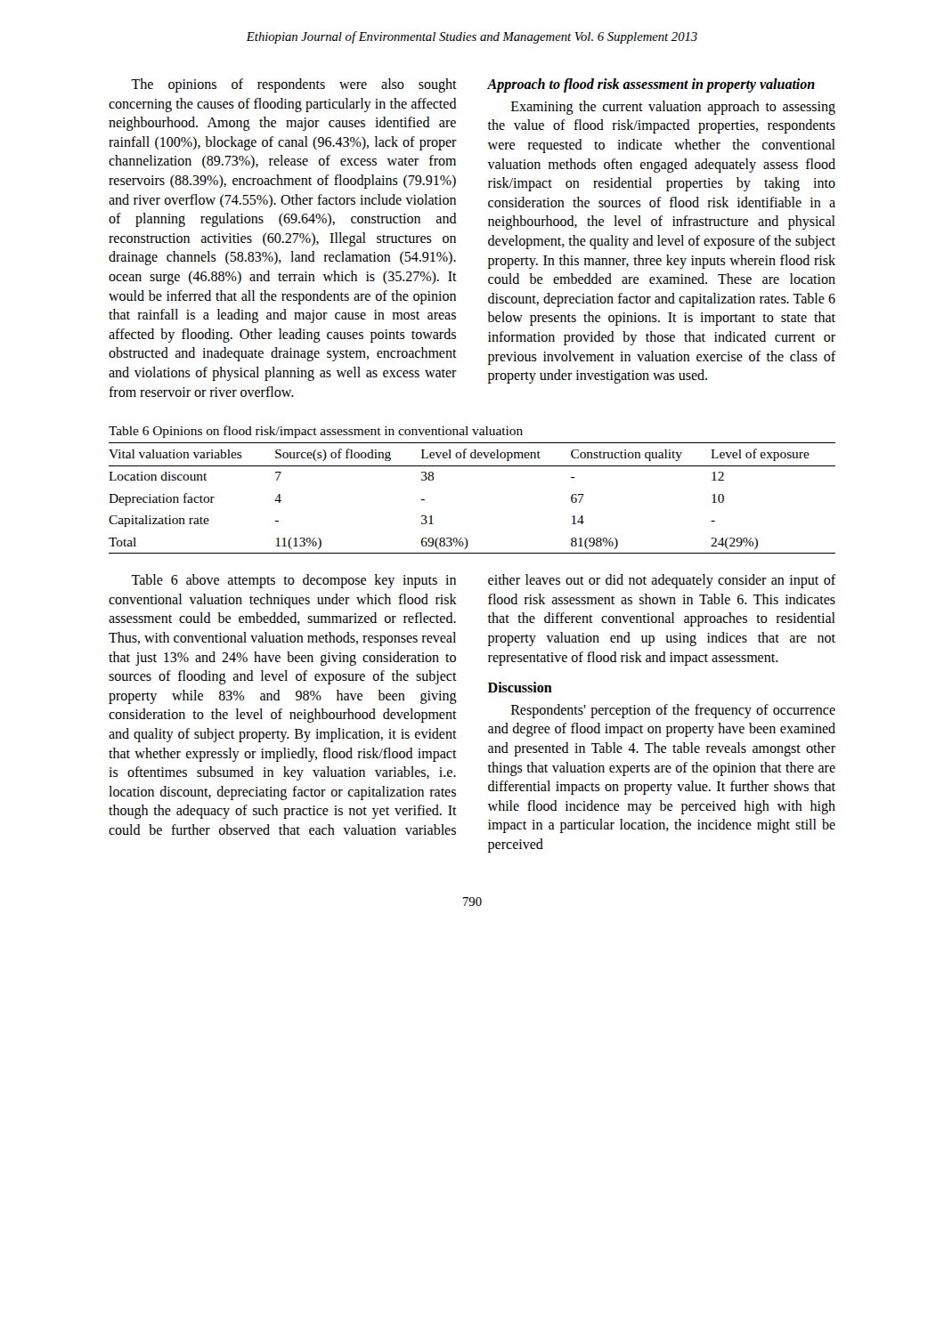Ethiopian Journal of Environmental Studies and Management Vol. 6 Supplement 2013
The opinions of respondents were also sought concerning the causes of flooding particularly in the affected neighbourhood. Among the major causes identified are rainfall (100%), blockage of canal (96.43%), lack of proper channelization (89.73%), release of excess water from reservoirs (88.39%), encroachment of floodplains (79.91%) and river overflow (74.55%). Other factors include violation of planning regulations (69.64%), construction and reconstruction activities (60.27%), Illegal structures on drainage channels (58.83%), land reclamation (54.91%). ocean surge (46.88%) and terrain which is (35.27%). It would be inferred that all the respondents are of the opinion that rainfall is a leading and major cause in most areas affected by flooding. Other leading causes points towards obstructed and inadequate drainage system, encroachment and violations of physical planning as well as excess water from reservoir or river overflow.
Approach to flood risk assessment in property valuation
Examining the current valuation approach to assessing the value of flood risk/impacted properties, respondents were requested to indicate whether the conventional valuation methods often engaged adequately assess flood risk/impact on residential properties by taking into consideration the sources of flood risk identifiable in a neighbourhood, the level of infrastructure and physical development, the quality and level of exposure of the subject property. In this manner, three key inputs wherein flood risk could be embedded are examined. These are location discount, depreciation factor and capitalization rates. Table 6 below presents the opinions. It is important to state that information provided by those that indicated current or previous involvement in valuation exercise of the class of property under investigation was used.
Table 6 Opinions on flood risk/impact assessment in conventional valuation
| Vital valuation variables | Source(s) of flooding | Level of development | Construction quality | Level of exposure |
| --- | --- | --- | --- | --- |
| Location discount | 7 | 38 | - | 12 |
| Depreciation factor | 4 | - | 67 | 10 |
| Capitalization rate | - | 31 | 14 | - |
| Total | 11(13%) | 69(83%) | 81(98%) | 24(29%) |
Table 6 above attempts to decompose key inputs in conventional valuation techniques under which flood risk assessment could be embedded, summarized or reflected. Thus, with conventional valuation methods, responses reveal that just 13% and 24% have been giving consideration to sources of flooding and level of exposure of the subject property while 83% and 98% have been giving consideration to the level of neighbourhood development and quality of subject property. By implication, it is evident that whether expressly or impliedly, flood risk/flood impact is oftentimes subsumed in key valuation variables, i.e. location discount, depreciating factor or capitalization rates though the adequacy of such practice is not yet verified. It could be further observed that each valuation variables either leaves out or did not adequately consider an input of flood risk assessment as shown in Table 6. This indicates that the different conventional approaches to residential property valuation end up using indices that are not representative of flood risk and impact assessment.
Discussion
Respondents' perception of the frequency of occurrence and degree of flood impact on property have been examined and presented in Table 4. The table reveals amongst other things that valuation experts are of the opinion that there are differential impacts on property value. It further shows that while flood incidence may be perceived high with high impact in a particular location, the incidence might still be perceived
790